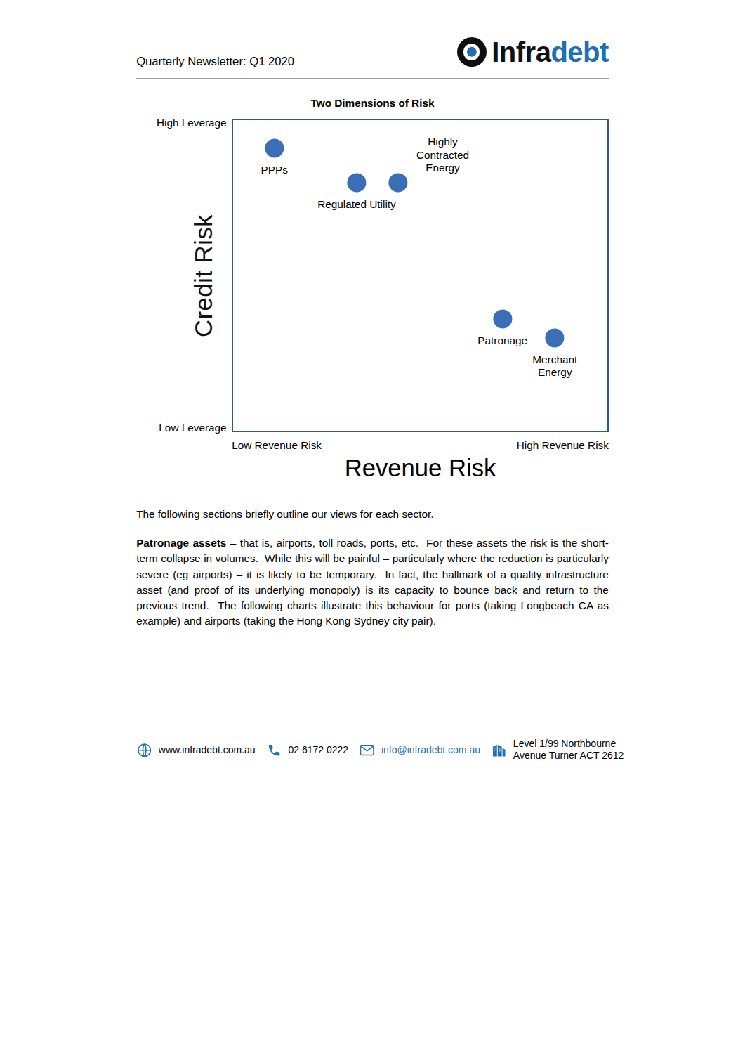Quarterly Newsletter: Q1 2020
Infradebt
Two Dimensions of Risk
High Leverage
Low Leverage
Credit Risk
PPPs
Regulated Utility
Highly Contracted Energy
Patronage
Merchant Energy
Low Revenue Risk High Revenue Risk
Revenue Risk
The following sections briefly outline our views for each sector.
Patronage assets – that is, airports, toll roads, ports, etc. For these assets the risk is the short-term collapse in volumes. While this will be painful – particularly where the reduction is particularly severe (eg airports) – it is likely to be temporary. In fact, the hallmark of a quality infrastructure asset (and proof of its underlying monopoly) is its capacity to bounce back and return to the previous trend. The following charts illustrate this behaviour for ports (taking Longbeach CA as example) and airports (taking the Hong Kong Sydney city pair).
www.infradebt.com.au
02 6172 0222
info@infradebt.com.au
Level 1/99 Northbourne
Avenue Turner ACT 2612